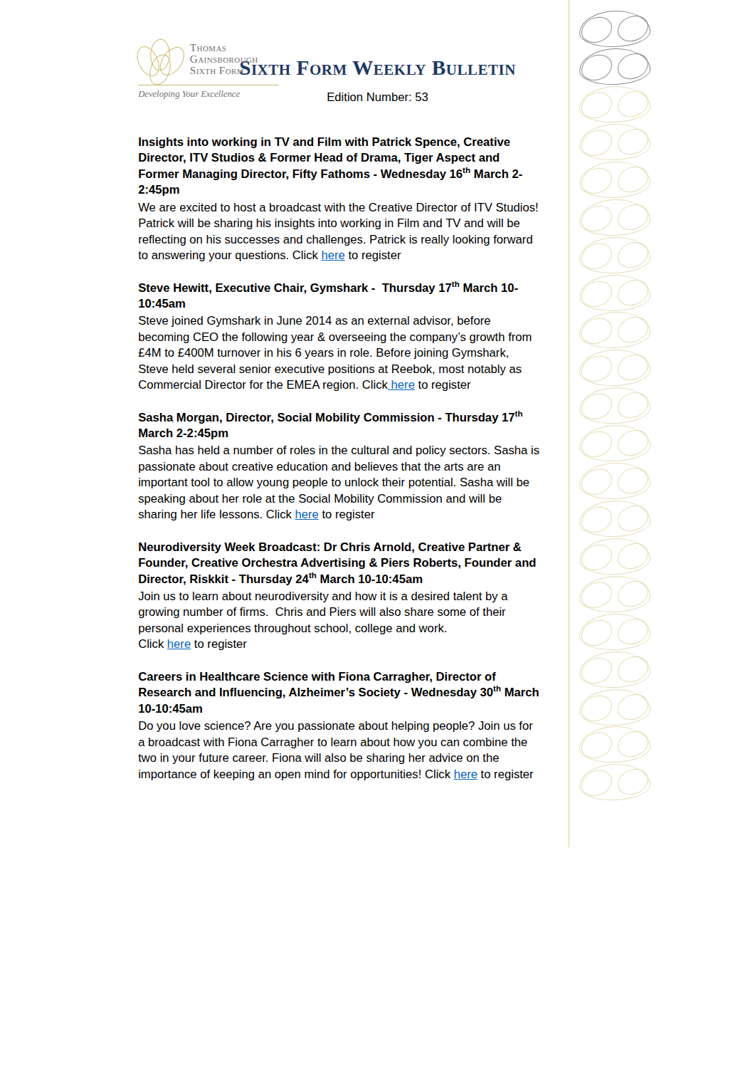Thomas Gainsborough Sixth Form
Developing Your Excellence
Sixth Form Weekly Bulletin
Edition Number: 53
Insights into working in TV and Film with Patrick Spence, Creative Director, ITV Studios & Former Head of Drama, Tiger Aspect and Former Managing Director, Fifty Fathoms - Wednesday 16th March 2-2:45pm
We are excited to host a broadcast with the Creative Director of ITV Studios! Patrick will be sharing his insights into working in Film and TV and will be reflecting on his successes and challenges. Patrick is really looking forward to answering your questions. Click here to register
Steve Hewitt, Executive Chair, Gymshark - Thursday 17th March 10-10:45am
Steve joined Gymshark in June 2014 as an external advisor, before becoming CEO the following year & overseeing the company’s growth from £4M to £400M turnover in his 6 years in role. Before joining Gymshark, Steve held several senior executive positions at Reebok, most notably as Commercial Director for the EMEA region. Click here to register
Sasha Morgan, Director, Social Mobility Commission - Thursday 17th March 2-2:45pm
Sasha has held a number of roles in the cultural and policy sectors. Sasha is passionate about creative education and believes that the arts are an important tool to allow young people to unlock their potential. Sasha will be speaking about her role at the Social Mobility Commission and will be sharing her life lessons. Click here to register
Neurodiversity Week Broadcast: Dr Chris Arnold, Creative Partner & Founder, Creative Orchestra Advertising & Piers Roberts, Founder and Director, Riskkit - Thursday 24th March 10-10:45am
Join us to learn about neurodiversity and how it is a desired talent by a growing number of firms. Chris and Piers will also share some of their personal experiences throughout school, college and work.
Click here to register
Careers in Healthcare Science with Fiona Carragher, Director of Research and Influencing, Alzheimer’s Society - Wednesday 30th March 10-10:45am
Do you love science? Are you passionate about helping people? Join us for a broadcast with Fiona Carragher to learn about how you can combine the two in your future career. Fiona will also be sharing her advice on the importance of keeping an open mind for opportunities! Click here to register